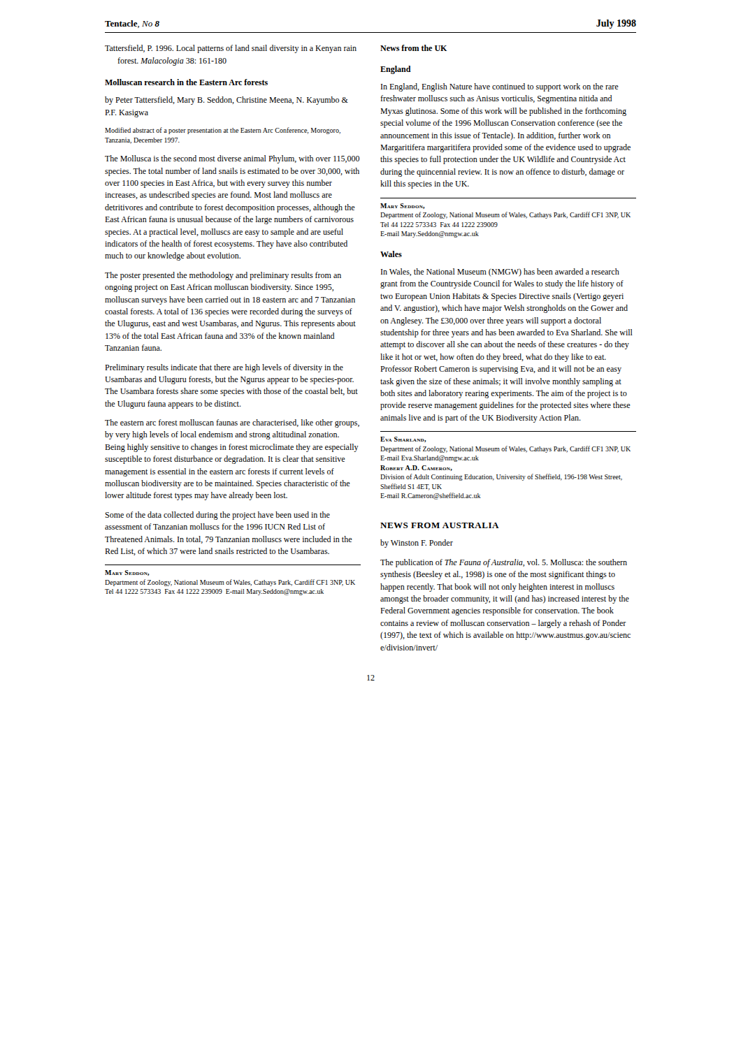Tentacle, No 8
July 1998
Tattersfield, P. 1996. Local patterns of land snail diversity in a Kenyan rain forest. Malacologia 38: 161-180
Molluscan research in the Eastern Arc forests
by Peter Tattersfield, Mary B. Seddon, Christine Meena, N. Kayumbo & P.F. Kasigwa
Modified abstract of a poster presentation at the Eastern Arc Conference, Morogoro, Tanzania, December 1997.
The Mollusca is the second most diverse animal Phylum, with over 115,000 species. The total number of land snails is estimated to be over 30,000, with over 1100 species in East Africa, but with every survey this number increases, as undescribed species are found. Most land molluscs are detritivores and contribute to forest decomposition processes, although the East African fauna is unusual because of the large numbers of carnivorous species. At a practical level, molluscs are easy to sample and are useful indicators of the health of forest ecosystems. They have also contributed much to our knowledge about evolution.
The poster presented the methodology and preliminary results from an ongoing project on East African molluscan biodiversity. Since 1995, molluscan surveys have been carried out in 18 eastern arc and 7 Tanzanian coastal forests. A total of 136 species were recorded during the surveys of the Ulugurus, east and west Usambaras, and Ngurus. This represents about 13% of the total East African fauna and 33% of the known mainland Tanzanian fauna.
Preliminary results indicate that there are high levels of diversity in the Usambaras and Uluguru forests, but the Ngurus appear to be species-poor. The Usambara forests share some species with those of the coastal belt, but the Uluguru fauna appears to be distinct.
The eastern arc forest molluscan faunas are characterised, like other groups, by very high levels of local endemism and strong altitudinal zonation. Being highly sensitive to changes in forest microclimate they are especially susceptible to forest disturbance or degradation. It is clear that sensitive management is essential in the eastern arc forests if current levels of molluscan biodiversity are to be maintained. Species characteristic of the lower altitude forest types may have already been lost.
Some of the data collected during the project have been used in the assessment of Tanzanian molluscs for the 1996 IUCN Red List of Threatened Animals. In total, 79 Tanzanian molluscs were included in the Red List, of which 37 were land snails restricted to the Usambaras.
Mary Seddon,
Department of Zoology, National Museum of Wales, Cathays Park, Cardiff CF1 3NP, UK
Tel 44 1222 573343 Fax 44 1222 239009 E-mail Mary.Seddon@nmgw.ac.uk
News from the UK
England
In England, English Nature have continued to support work on the rare freshwater molluscs such as Anisus vorticulis, Segmentina nitida and Myxas glutinosa. Some of this work will be published in the forthcoming special volume of the 1996 Molluscan Conservation conference (see the announcement in this issue of Tentacle). In addition, further work on Margaritifera margaritifera provided some of the evidence used to upgrade this species to full protection under the UK Wildlife and Countryside Act during the quincennial review. It is now an offence to disturb, damage or kill this species in the UK.
Mary Seddon,
Department of Zoology, National Museum of Wales, Cathays Park, Cardiff CF1 3NP, UK
Tel 44 1222 573343 Fax 44 1222 239009
E-mail Mary.Seddon@nmgw.ac.uk
Wales
In Wales, the National Museum (NMGW) has been awarded a research grant from the Countryside Council for Wales to study the life history of two European Union Habitats & Species Directive snails (Vertigo geyeri and V. angustior), which have major Welsh strongholds on the Gower and on Anglesey. The £30,000 over three years will support a doctoral studentship for three years and has been awarded to Eva Sharland. She will attempt to discover all she can about the needs of these creatures - do they like it hot or wet, how often do they breed, what do they like to eat. Professor Robert Cameron is supervising Eva, and it will not be an easy task given the size of these animals; it will involve monthly sampling at both sites and laboratory rearing experiments. The aim of the project is to provide reserve management guidelines for the protected sites where these animals live and is part of the UK Biodiversity Action Plan.
Eva Sharland,
Department of Zoology, National Museum of Wales, Cathays Park, Cardiff CF1 3NP, UK
E-mail Eva.Sharland@nmgw.ac.uk
Robert A.D. Cameron,
Division of Adult Continuing Education, University of Sheffield, 196-198 West Street, Sheffield S1 4ET, UK
E-mail R.Cameron@sheffield.ac.uk
NEWS FROM AUSTRALIA
by Winston F. Ponder
The publication of The Fauna of Australia, vol. 5. Mollusca: the southern synthesis (Beesley et al., 1998) is one of the most significant things to happen recently. That book will not only heighten interest in molluscs amongst the broader community, it will (and has) increased interest by the Federal Government agencies responsible for conservation. The book contains a review of molluscan conservation – largely a rehash of Ponder (1997), the text of which is available on http://www.austmus.gov.au/science/division/invert/
12